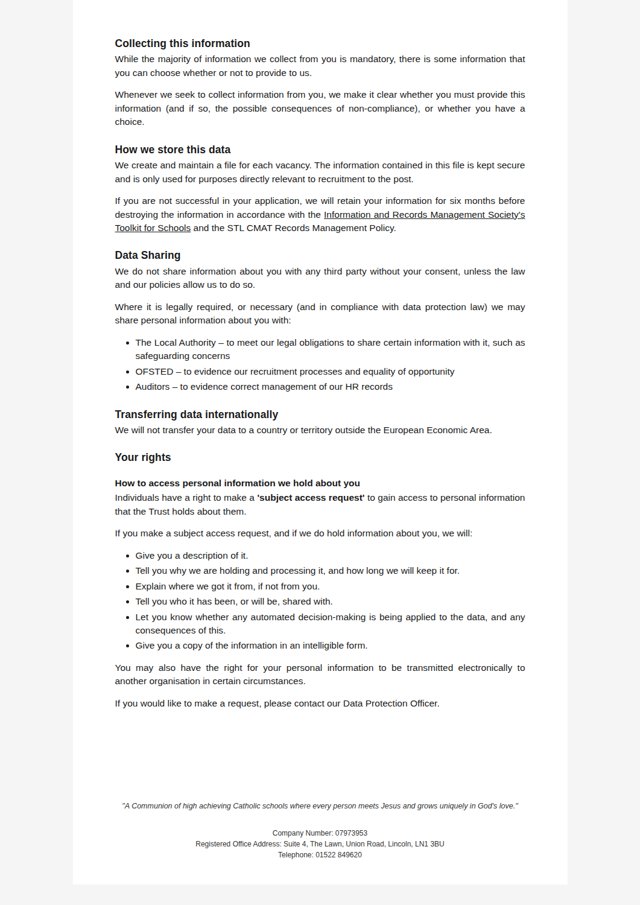Collecting this information
While the majority of information we collect from you is mandatory, there is some information that you can choose whether or not to provide to us.
Whenever we seek to collect information from you, we make it clear whether you must provide this information (and if so, the possible consequences of non-compliance), or whether you have a choice.
How we store this data
We create and maintain a file for each vacancy. The information contained in this file is kept secure and is only used for purposes directly relevant to recruitment to the post.
If you are not successful in your application, we will retain your information for six months before destroying the information in accordance with the Information and Records Management Society's Toolkit for Schools and the STL CMAT Records Management Policy.
Data Sharing
We do not share information about you with any third party without your consent, unless the law and our policies allow us to do so.
Where it is legally required, or necessary (and in compliance with data protection law) we may share personal information about you with:
The Local Authority – to meet our legal obligations to share certain information with it, such as safeguarding concerns
OFSTED – to evidence our recruitment processes and equality of opportunity
Auditors – to evidence correct management of our HR records
Transferring data internationally
We will not transfer your data to a country or territory outside the European Economic Area.
Your rights
How to access personal information we hold about you
Individuals have a right to make a 'subject access request' to gain access to personal information that the Trust holds about them.
If you make a subject access request, and if we do hold information about you, we will:
Give you a description of it.
Tell you why we are holding and processing it, and how long we will keep it for.
Explain where we got it from, if not from you.
Tell you who it has been, or will be, shared with.
Let you know whether any automated decision-making is being applied to the data, and any consequences of this.
Give you a copy of the information in an intelligible form.
You may also have the right for your personal information to be transmitted electronically to another organisation in certain circumstances.
If you would like to make a request, please contact our Data Protection Officer.
"A Communion of high achieving Catholic schools where every person meets Jesus and grows uniquely in God's love."
Company Number: 07973953
Registered Office Address: Suite 4, The Lawn, Union Road, Lincoln, LN1 3BU
Telephone: 01522 849620